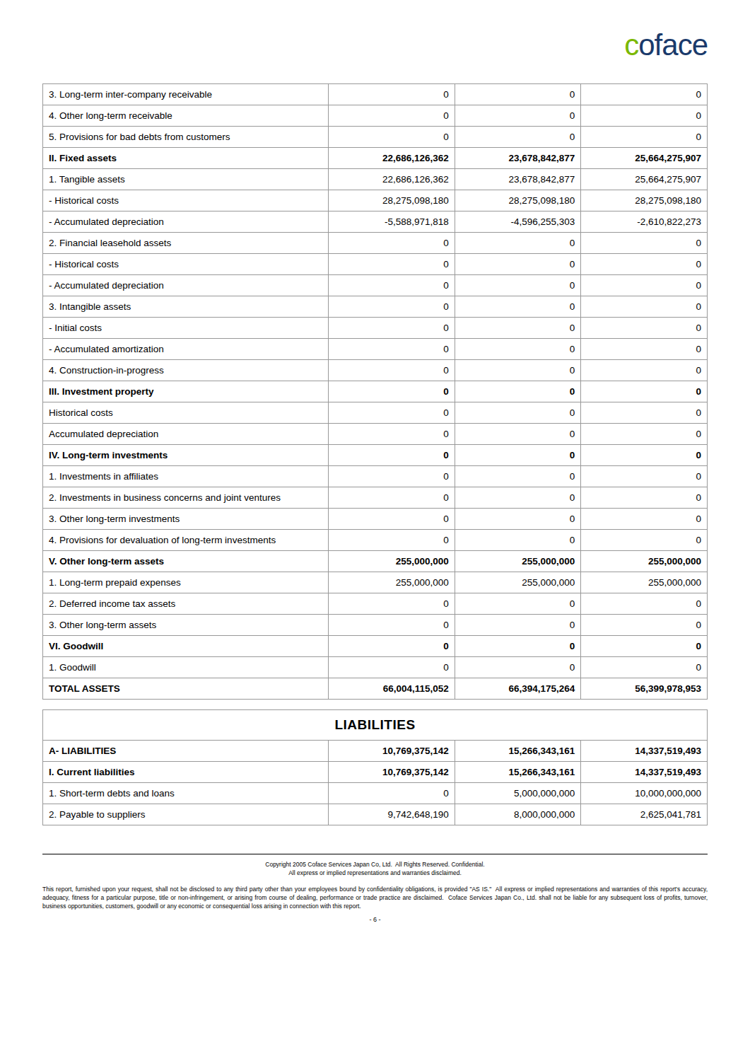coface
| 3. Long-term inter-company receivable | 0 | 0 | 0 |
| 4. Other long-term receivable | 0 | 0 | 0 |
| 5. Provisions for bad debts from customers | 0 | 0 | 0 |
| II. Fixed assets | 22,686,126,362 | 23,678,842,877 | 25,664,275,907 |
| 1. Tangible assets | 22,686,126,362 | 23,678,842,877 | 25,664,275,907 |
| - Historical costs | 28,275,098,180 | 28,275,098,180 | 28,275,098,180 |
| - Accumulated depreciation | -5,588,971,818 | -4,596,255,303 | -2,610,822,273 |
| 2. Financial leasehold assets | 0 | 0 | 0 |
| - Historical costs | 0 | 0 | 0 |
| - Accumulated depreciation | 0 | 0 | 0 |
| 3. Intangible assets | 0 | 0 | 0 |
| - Initial costs | 0 | 0 | 0 |
| - Accumulated amortization | 0 | 0 | 0 |
| 4. Construction-in-progress | 0 | 0 | 0 |
| III. Investment property | 0 | 0 | 0 |
| Historical costs | 0 | 0 | 0 |
| Accumulated depreciation | 0 | 0 | 0 |
| IV. Long-term investments | 0 | 0 | 0 |
| 1. Investments in affiliates | 0 | 0 | 0 |
| 2. Investments in business concerns and joint ventures | 0 | 0 | 0 |
| 3. Other long-term investments | 0 | 0 | 0 |
| 4. Provisions for devaluation of long-term investments | 0 | 0 | 0 |
| V. Other long-term assets | 255,000,000 | 255,000,000 | 255,000,000 |
| 1. Long-term prepaid expenses | 255,000,000 | 255,000,000 | 255,000,000 |
| 2. Deferred income tax assets | 0 | 0 | 0 |
| 3. Other long-term assets | 0 | 0 | 0 |
| VI. Goodwill | 0 | 0 | 0 |
| 1. Goodwill | 0 | 0 | 0 |
| TOTAL ASSETS | 66,004,115,052 | 66,394,175,264 | 56,399,978,953 |
| LIABILITIES |
| A- LIABILITIES | 10,769,375,142 | 15,266,343,161 | 14,337,519,493 |
| I. Current liabilities | 10,769,375,142 | 15,266,343,161 | 14,337,519,493 |
| 1. Short-term debts and loans | 0 | 5,000,000,000 | 10,000,000,000 |
| 2. Payable to suppliers | 9,742,648,190 | 8,000,000,000 | 2,625,041,781 |
Copyright 2005 Coface Services Japan Co, Ltd. All Rights Reserved. Confidential.
All express or implied representations and warranties disclaimed.
This report, furnished upon your request, shall not be disclosed to any third party other than your employees bound by confidentiality obligations, is provided "AS IS." All express or implied representations and warranties of this report's accuracy, adequacy, fitness for a particular purpose, title or non-infringement, or arising from course of dealing, performance or trade practice are disclaimed. Coface Services Japan Co., Ltd. shall not be liable for any subsequent loss of profits, turnover, business opportunities, customers, goodwill or any economic or consequential loss arising in connection with this report.
- 6 -